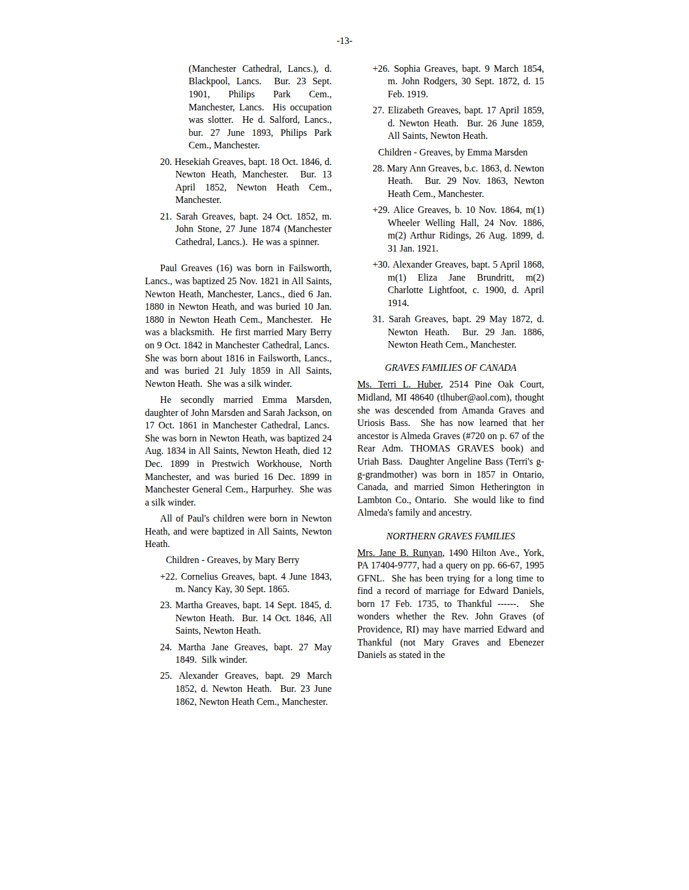-13-
(Manchester Cathedral, Lancs.), d. Blackpool, Lancs. Bur. 23 Sept. 1901, Philips Park Cem., Manchester, Lancs. His occupation was slotter. He d. Salford, Lancs., bur. 27 June 1893, Philips Park Cem., Manchester.
20. Hesekiah Greaves, bapt. 18 Oct. 1846, d. Newton Heath, Manchester. Bur. 13 April 1852, Newton Heath Cem., Manchester.
21. Sarah Greaves, bapt. 24 Oct. 1852, m. John Stone, 27 June 1874 (Manchester Cathedral, Lancs.). He was a spinner.
Paul Greaves (16) was born in Failsworth, Lancs., was baptized 25 Nov. 1821 in All Saints, Newton Heath, Manchester, Lancs., died 6 Jan. 1880 in Newton Heath, and was buried 10 Jan. 1880 in Newton Heath Cem., Manchester. He was a blacksmith. He first married Mary Berry on 9 Oct. 1842 in Manchester Cathedral, Lancs. She was born about 1816 in Failsworth, Lancs., and was buried 21 July 1859 in All Saints, Newton Heath. She was a silk winder.
He secondly married Emma Marsden, daughter of John Marsden and Sarah Jackson, on 17 Oct. 1861 in Manchester Cathedral, Lancs. She was born in Newton Heath, was baptized 24 Aug. 1834 in All Saints, Newton Heath, died 12 Dec. 1899 in Prestwich Workhouse, North Manchester, and was buried 16 Dec. 1899 in Manchester General Cem., Harpurhey. She was a silk winder.
All of Paul's children were born in Newton Heath, and were baptized in All Saints, Newton Heath.
Children - Greaves, by Mary Berry
+22. Cornelius Greaves, bapt. 4 June 1843, m. Nancy Kay, 30 Sept. 1865.
23. Martha Greaves, bapt. 14 Sept. 1845, d. Newton Heath. Bur. 14 Oct. 1846, All Saints, Newton Heath.
24. Martha Jane Greaves, bapt. 27 May 1849. Silk winder.
25. Alexander Greaves, bapt. 29 March 1852, d. Newton Heath. Bur. 23 June 1862, Newton Heath Cem., Manchester.
+26. Sophia Greaves, bapt. 9 March 1854, m. John Rodgers, 30 Sept. 1872, d. 15 Feb. 1919.
27. Elizabeth Greaves, bapt. 17 April 1859, d. Newton Heath. Bur. 26 June 1859, All Saints, Newton Heath.
Children - Greaves, by Emma Marsden
28. Mary Ann Greaves, b.c. 1863, d. Newton Heath. Bur. 29 Nov. 1863, Newton Heath Cem., Manchester.
+29. Alice Greaves, b. 10 Nov. 1864, m(1) Wheeler Welling Hall, 24 Nov. 1886, m(2) Arthur Ridings, 26 Aug. 1899, d. 31 Jan. 1921.
+30. Alexander Greaves, bapt. 5 April 1868, m(1) Eliza Jane Brundritt, m(2) Charlotte Lightfoot, c. 1900, d. April 1914.
31. Sarah Greaves, bapt. 29 May 1872, d. Newton Heath. Bur. 29 Jan. 1886, Newton Heath Cem., Manchester.
GRAVES FAMILIES OF CANADA
Ms. Terri L. Huber, 2514 Pine Oak Court, Midland, MI 48640 (tlhuber@aol.com), thought she was descended from Amanda Graves and Uriosis Bass. She has now learned that her ancestor is Almeda Graves (#720 on p. 67 of the Rear Adm. THOMAS GRAVES book) and Uriah Bass. Daughter Angeline Bass (Terri's g-g-grandmother) was born in 1857 in Ontario, Canada, and married Simon Hetherington in Lambton Co., Ontario. She would like to find Almeda's family and ancestry.
NORTHERN GRAVES FAMILIES
Mrs. Jane B. Runyan, 1490 Hilton Ave., York, PA 17404-9777, had a query on pp. 66-67, 1995 GFNL. She has been trying for a long time to find a record of marriage for Edward Daniels, born 17 Feb. 1735, to Thankful ------. She wonders whether the Rev. John Graves (of Providence, RI) may have married Edward and Thankful (not Mary Graves and Ebenezer Daniels as stated in the